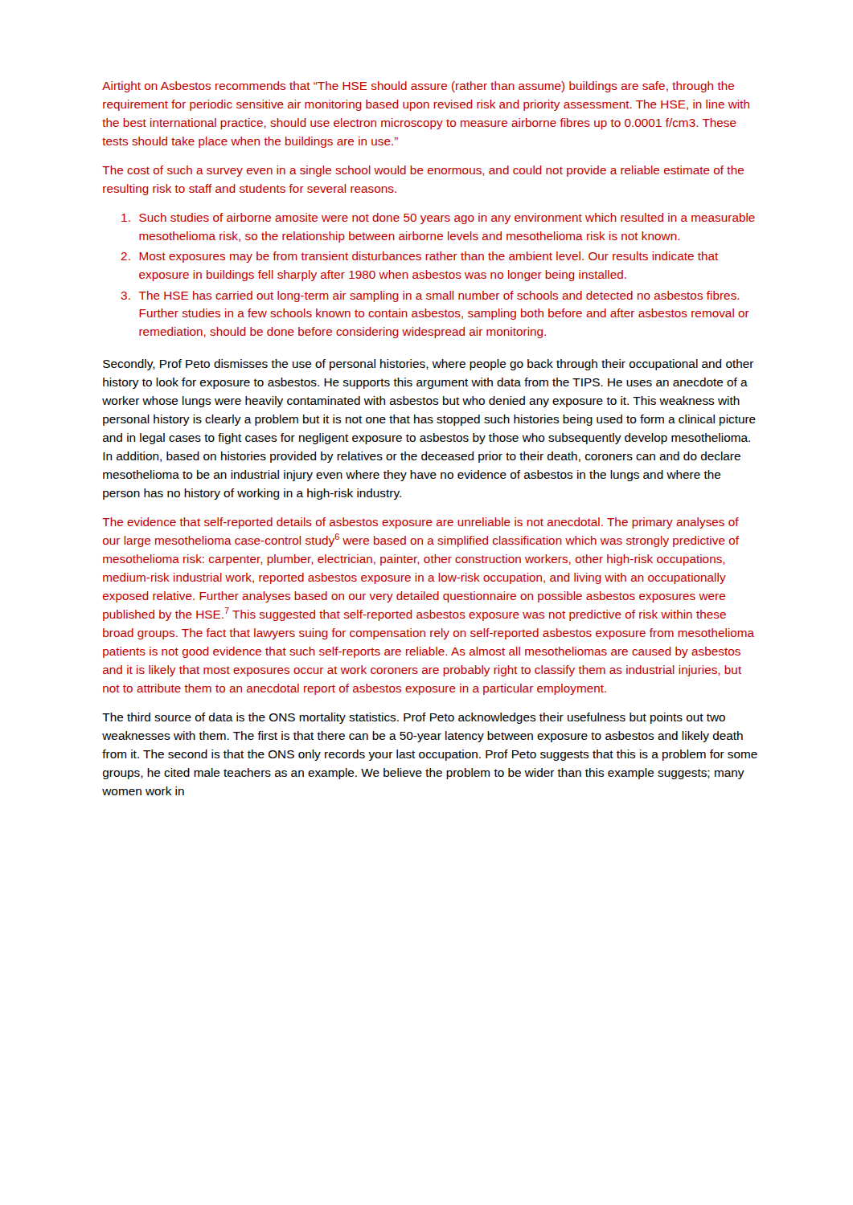Airtight on Asbestos recommends that “The HSE should assure (rather than assume) buildings are safe, through the requirement for periodic sensitive air monitoring based upon revised risk and priority assessment. The HSE, in line with the best international practice, should use electron microscopy to measure airborne fibres up to 0.0001 f/cm3. These tests should take place when the buildings are in use.”
The cost of such a survey even in a single school would be enormous, and could not provide a reliable estimate of the resulting risk to staff and students for several reasons.
Such studies of airborne amosite were not done 50 years ago in any environment which resulted in a measurable mesothelioma risk, so the relationship between airborne levels and mesothelioma risk is not known.
Most exposures may be from transient disturbances rather than the ambient level. Our results indicate that exposure in buildings fell sharply after 1980 when asbestos was no longer being installed.
The HSE has carried out long-term air sampling in a small number of schools and detected no asbestos fibres. Further studies in a few schools known to contain asbestos, sampling both before and after asbestos removal or remediation, should be done before considering widespread air monitoring.
Secondly, Prof Peto dismisses the use of personal histories, where people go back through their occupational and other history to look for exposure to asbestos. He supports this argument with data from the TIPS. He uses an anecdote of a worker whose lungs were heavily contaminated with asbestos but who denied any exposure to it. This weakness with personal history is clearly a problem but it is not one that has stopped such histories being used to form a clinical picture and in legal cases to fight cases for negligent exposure to asbestos by those who subsequently develop mesothelioma. In addition, based on histories provided by relatives or the deceased prior to their death, coroners can and do declare mesothelioma to be an industrial injury even where they have no evidence of asbestos in the lungs and where the person has no history of working in a high-risk industry.
The evidence that self-reported details of asbestos exposure are unreliable is not anecdotal. The primary analyses of our large mesothelioma case-control study6 were based on a simplified classification which was strongly predictive of mesothelioma risk: carpenter, plumber, electrician, painter, other construction workers, other high-risk occupations, medium-risk industrial work, reported asbestos exposure in a low-risk occupation, and living with an occupationally exposed relative. Further analyses based on our very detailed questionnaire on possible asbestos exposures were published by the HSE.7 This suggested that self-reported asbestos exposure was not predictive of risk within these broad groups. The fact that lawyers suing for compensation rely on self-reported asbestos exposure from mesothelioma patients is not good evidence that such self-reports are reliable. As almost all mesotheliomas are caused by asbestos and it is likely that most exposures occur at work coroners are probably right to classify them as industrial injuries, but not to attribute them to an anecdotal report of asbestos exposure in a particular employment.
The third source of data is the ONS mortality statistics. Prof Peto acknowledges their usefulness but points out two weaknesses with them. The first is that there can be a 50-year latency between exposure to asbestos and likely death from it. The second is that the ONS only records your last occupation. Prof Peto suggests that this is a problem for some groups, he cited male teachers as an example. We believe the problem to be wider than this example suggests; many women work in